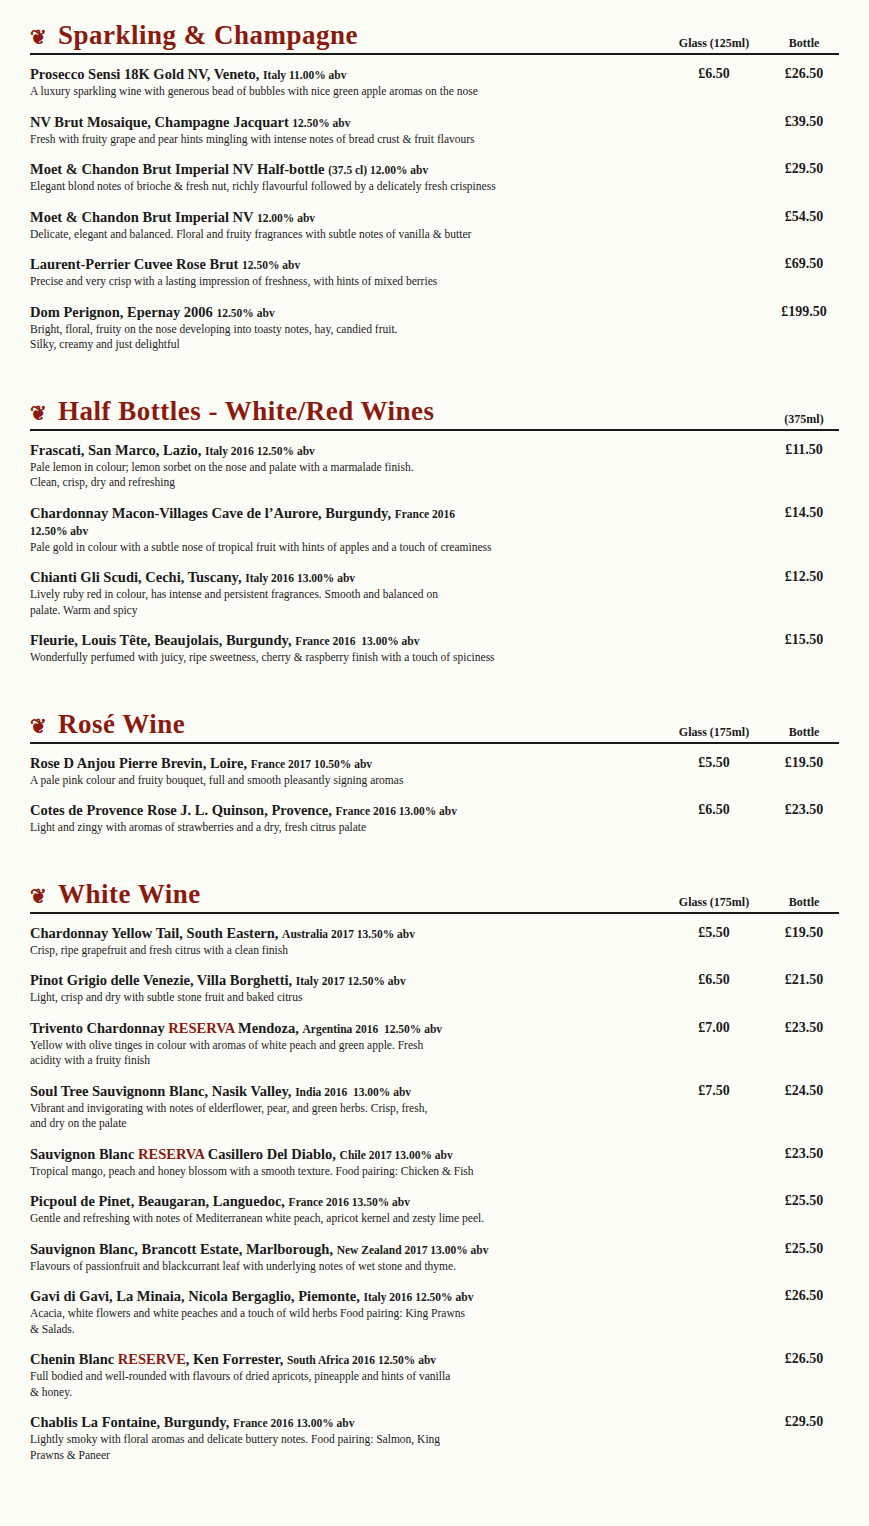Sparkling & Champagne
Glass (125ml) Bottle
| Prosecco Sensi 18K Gold NV, Veneto, Italy 11.00% abv A luxury sparkling wine with generous bead of bubbles with nice green apple aromas on the nose | £6.50 | £26.50 |
| NV Brut Mosaique, Champagne Jacquart 12.50% abv Fresh with fruity grape and pear hints mingling with intense notes of bread crust & fruit flavours | | £39.50 |
| Moet & Chandon Brut Imperial NV Half-bottle (37.5 cl) 12.00% abv Elegant blond notes of brioche & fresh nut, richly flavourful followed by a delicately fresh crispiness | | £29.50 |
| Moet & Chandon Brut Imperial NV 12.00% abv Delicate, elegant and balanced. Floral and fruity fragrances with subtle notes of vanilla & butter | | £54.50 |
| Laurent-Perrier Cuvee Rose Brut 12.50% abv Precise and very crisp with a lasting impression of freshness, with hints of mixed berries | | £69.50 |
| Dom Perignon, Epernay 2006 12.50% abv Bright, floral, fruity on the nose developing into toasty notes, hay, candied fruit. Silky, creamy and just delightful | | £199.50 |
Half Bottles - White/Red Wines
(375ml)
| Frascati, San Marco, Lazio, Italy 2016 12.50% abv Pale lemon in colour; lemon sorbet on the nose and palate with a marmalade finish. Clean, crisp, dry and refreshing | £11.50 |
| Chardonnay Macon-Villages Cave de l’Aurore, Burgundy, France 2016 12.50% abv Pale gold in colour with a subtle nose of tropical fruit with hints of apples and a touch of creaminess | £14.50 |
| Chianti Gli Scudi, Cechi, Tuscany, Italy 2016 13.00% abv Lively ruby red in colour, has intense and persistent fragrances. Smooth and balanced on palate. Warm and spicy | £12.50 |
| Fleurie, Louis Tête, Beaujolais, Burgundy, France 2016 13.00% abv Wonderfully perfumed with juicy, ripe sweetness, cherry & raspberry finish with a touch of spiciness | £15.50 |
Rosé Wine
Glass (175ml) Bottle
| Rose D Anjou Pierre Brevin, Loire, France 2017 10.50% abv A pale pink colour and fruity bouquet, full and smooth pleasantly signing aromas | £5.50 | £19.50 |
| Cotes de Provence Rose J. L. Quinson, Provence, France 2016 13.00% abv Light and zingy with aromas of strawberries and a dry, fresh citrus palate | £6.50 | £23.50 |
White Wine
Glass (175ml) Bottle
| Chardonnay Yellow Tail, South Eastern, Australia 2017 13.50% abv Crisp, ripe grapefruit and fresh citrus with a clean finish | £5.50 | £19.50 |
| Pinot Grigio delle Venezie, Villa Borghetti, Italy 2017 12.50% abv Light, crisp and dry with subtle stone fruit and baked citrus | £6.50 | £21.50 |
| Trivento Chardonnay RESERVA Mendoza, Argentina 2016 12.50% abv Yellow with olive tinges in colour with aromas of white peach and green apple. Fresh acidity with a fruity finish | £7.00 | £23.50 |
| Soul Tree Sauvignonn Blanc, Nasik Valley, India 2016 13.00% abv Vibrant and invigorating with notes of elderflower, pear, and green herbs. Crisp, fresh, and dry on the palate | £7.50 | £24.50 |
| Sauvignon Blanc RESERVA Casillero Del Diablo, Chile 2017 13.00% abv Tropical mango, peach and honey blossom with a smooth texture. Food pairing: Chicken & Fish | | £23.50 |
| Picpoul de Pinet, Beaugaran, Languedoc, France 2016 13.50% abv Gentle and refreshing with notes of Mediterranean white peach, apricot kernel and zesty lime peel. | | £25.50 |
| Sauvignon Blanc, Brancott Estate, Marlborough, New Zealand 2017 13.00% abv Flavours of passionfruit and blackcurrant leaf with underlying notes of wet stone and thyme. | | £25.50 |
| Gavi di Gavi, La Minaia, Nicola Bergaglio, Piemonte, Italy 2016 12.50% abv Acacia, white flowers and white peaches and a touch of wild herbs Food pairing: King Prawns & Salads. | | £26.50 |
| Chenin Blanc RESERVE , Ken Forrester, South Africa 2016 12.50% abv Full bodied and well-rounded with flavours of dried apricots, pineapple and hints of vanilla & honey. | | £26.50 |
| Chablis La Fontaine, Burgundy, France 2016 13.00% abv Lightly smoky with floral aromas and delicate buttery notes. Food pairing: Salmon, King Prawns & Paneer | | £29.50 |